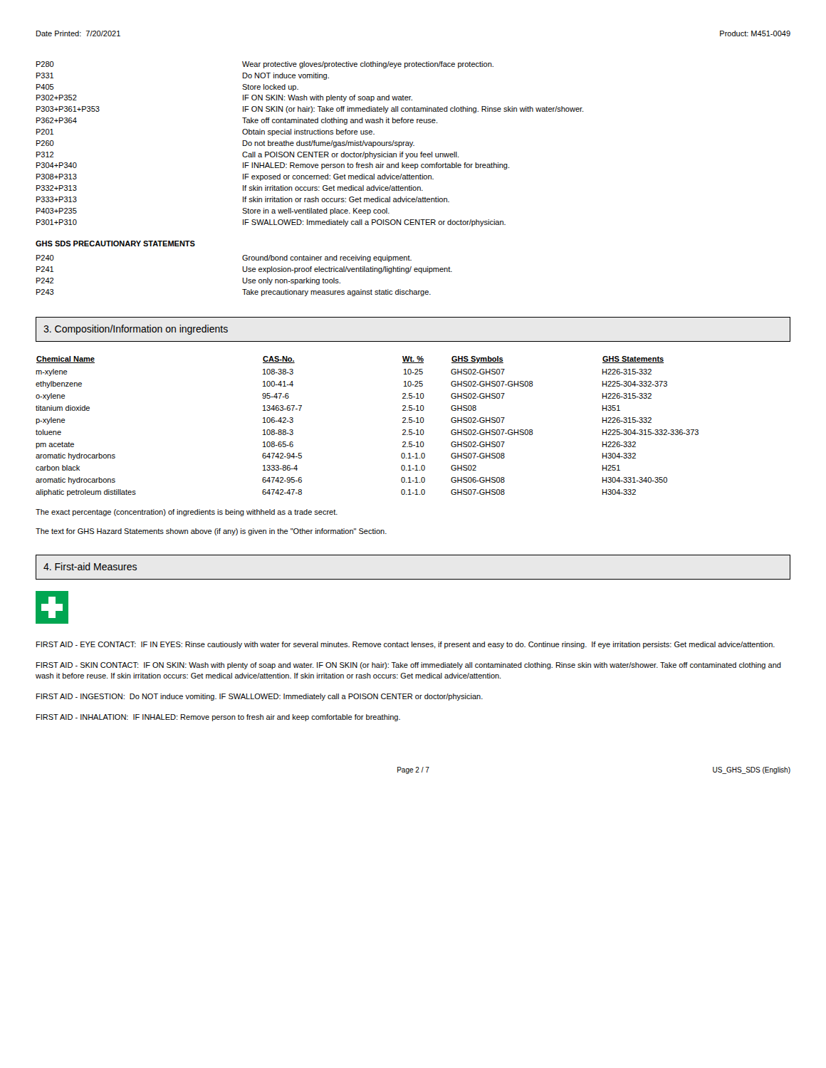Date Printed: 7/20/2021
Product: M451-0049
| P280 | Wear protective gloves/protective clothing/eye protection/face protection. |
| P331 | Do NOT induce vomiting. |
| P405 | Store locked up. |
| P302+P352 | IF ON SKIN: Wash with plenty of soap and water. |
| P303+P361+P353 | IF ON SKIN (or hair): Take off immediately all contaminated clothing. Rinse skin with water/shower. |
| P362+P364 | Take off contaminated clothing and wash it before reuse. |
| P201 | Obtain special instructions before use. |
| P260 | Do not breathe dust/fume/gas/mist/vapours/spray. |
| P312 | Call a POISON CENTER or doctor/physician if you feel unwell. |
| P304+P340 | IF INHALED: Remove person to fresh air and keep comfortable for breathing. |
| P308+P313 | IF exposed or concerned: Get medical advice/attention. |
| P332+P313 | If skin irritation occurs: Get medical advice/attention. |
| P333+P313 | If skin irritation or rash occurs: Get medical advice/attention. |
| P403+P235 | Store in a well-ventilated place. Keep cool. |
| P301+P310 | IF SWALLOWED: Immediately call a POISON CENTER or doctor/physician. |
GHS SDS PRECAUTIONARY STATEMENTS
| P240 | Ground/bond container and receiving equipment. |
| P241 | Use explosion-proof electrical/ventilating/lighting/ equipment. |
| P242 | Use only non-sparking tools. |
| P243 | Take precautionary measures against static discharge. |
3. Composition/Information on ingredients
| Chemical Name | CAS-No. | Wt. % | GHS Symbols | GHS Statements |
| --- | --- | --- | --- | --- |
| m-xylene | 108-38-3 | 10-25 | GHS02-GHS07 | H226-315-332 |
| ethylbenzene | 100-41-4 | 10-25 | GHS02-GHS07-GHS08 | H225-304-332-373 |
| o-xylene | 95-47-6 | 2.5-10 | GHS02-GHS07 | H226-315-332 |
| titanium dioxide | 13463-67-7 | 2.5-10 | GHS08 | H351 |
| p-xylene | 106-42-3 | 2.5-10 | GHS02-GHS07 | H226-315-332 |
| toluene | 108-88-3 | 2.5-10 | GHS02-GHS07-GHS08 | H225-304-315-332-336-373 |
| pm acetate | 108-65-6 | 2.5-10 | GHS02-GHS07 | H226-332 |
| aromatic hydrocarbons | 64742-94-5 | 0.1-1.0 | GHS07-GHS08 | H304-332 |
| carbon black | 1333-86-4 | 0.1-1.0 | GHS02 | H251 |
| aromatic hydrocarbons | 64742-95-6 | 0.1-1.0 | GHS06-GHS08 | H304-331-340-350 |
| aliphatic petroleum distillates | 64742-47-8 | 0.1-1.0 | GHS07-GHS08 | H304-332 |
The exact percentage (concentration) of ingredients is being withheld as a trade secret.
The text for GHS Hazard Statements shown above (if any) is given in the "Other information" Section.
4. First-aid Measures
FIRST AID - EYE CONTACT: IF IN EYES: Rinse cautiously with water for several minutes. Remove contact lenses, if present and easy to do. Continue rinsing. If eye irritation persists: Get medical advice/attention.
FIRST AID - SKIN CONTACT: IF ON SKIN: Wash with plenty of soap and water. IF ON SKIN (or hair): Take off immediately all contaminated clothing. Rinse skin with water/shower. Take off contaminated clothing and wash it before reuse. If skin irritation occurs: Get medical advice/attention. If skin irritation or rash occurs: Get medical advice/attention.
FIRST AID - INGESTION: Do NOT induce vomiting. IF SWALLOWED: Immediately call a POISON CENTER or doctor/physician.
FIRST AID - INHALATION: IF INHALED: Remove person to fresh air and keep comfortable for breathing.
Page 2 / 7
US_GHS_SDS (English)